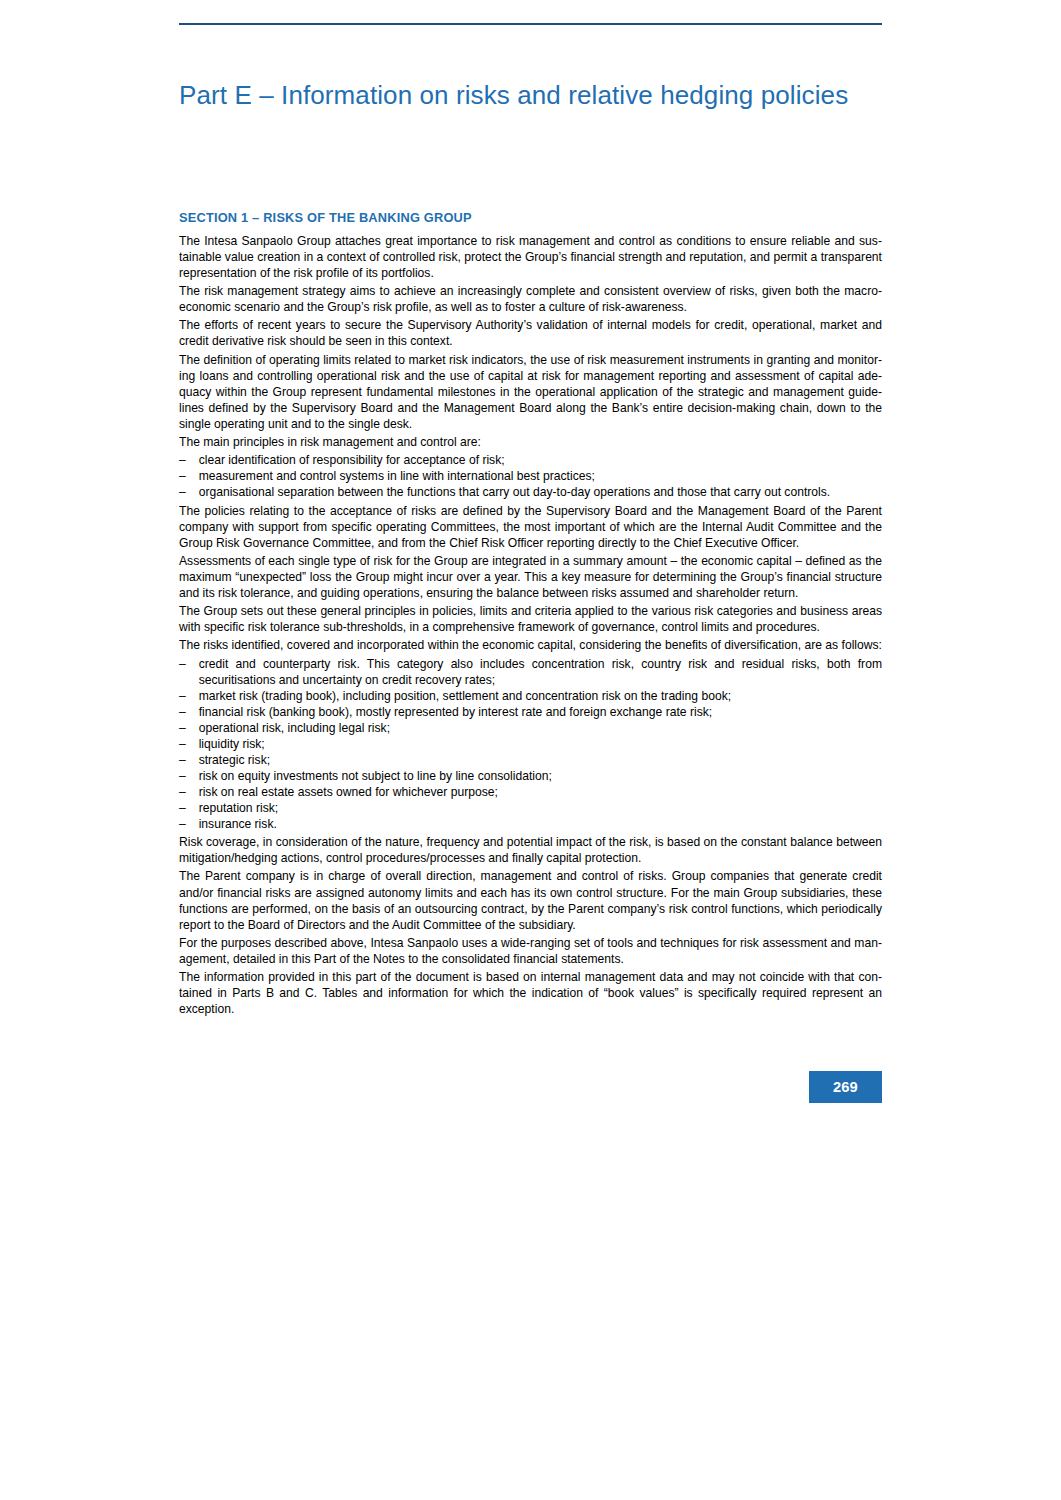Part E – Information on risks and relative hedging policies
SECTION 1 – RISKS OF THE BANKING GROUP
The Intesa Sanpaolo Group attaches great importance to risk management and control as conditions to ensure reliable and sustainable value creation in a context of controlled risk, protect the Group’s financial strength and reputation, and permit a transparent representation of the risk profile of its portfolios.
The risk management strategy aims to achieve an increasingly complete and consistent overview of risks, given both the macroeconomic scenario and the Group’s risk profile, as well as to foster a culture of risk-awareness.
The efforts of recent years to secure the Supervisory Authority’s validation of internal models for credit, operational, market and credit derivative risk should be seen in this context.
The definition of operating limits related to market risk indicators, the use of risk measurement instruments in granting and monitoring loans and controlling operational risk and the use of capital at risk for management reporting and assessment of capital adequacy within the Group represent fundamental milestones in the operational application of the strategic and management guidelines defined by the Supervisory Board and the Management Board along the Bank’s entire decision-making chain, down to the single operating unit and to the single desk.
The main principles in risk management and control are:
clear identification of responsibility for acceptance of risk;
measurement and control systems in line with international best practices;
organisational separation between the functions that carry out day-to-day operations and those that carry out controls.
The policies relating to the acceptance of risks are defined by the Supervisory Board and the Management Board of the Parent company with support from specific operating Committees, the most important of which are the Internal Audit Committee and the Group Risk Governance Committee, and from the Chief Risk Officer reporting directly to the Chief Executive Officer.
Assessments of each single type of risk for the Group are integrated in a summary amount – the economic capital – defined as the maximum “unexpected” loss the Group might incur over a year. This a key measure for determining the Group’s financial structure and its risk tolerance, and guiding operations, ensuring the balance between risks assumed and shareholder return.
The Group sets out these general principles in policies, limits and criteria applied to the various risk categories and business areas with specific risk tolerance sub-thresholds, in a comprehensive framework of governance, control limits and procedures.
The risks identified, covered and incorporated within the economic capital, considering the benefits of diversification, are as follows:
credit and counterparty risk. This category also includes concentration risk, country risk and residual risks, both from securitisations and uncertainty on credit recovery rates;
market risk (trading book), including position, settlement and concentration risk on the trading book;
financial risk (banking book), mostly represented by interest rate and foreign exchange rate risk;
operational risk, including legal risk;
liquidity risk;
strategic risk;
risk on equity investments not subject to line by line consolidation;
risk on real estate assets owned for whichever purpose;
reputation risk;
insurance risk.
Risk coverage, in consideration of the nature, frequency and potential impact of the risk, is based on the constant balance between mitigation/hedging actions, control procedures/processes and finally capital protection.
The Parent company is in charge of overall direction, management and control of risks. Group companies that generate credit and/or financial risks are assigned autonomy limits and each has its own control structure. For the main Group subsidiaries, these functions are performed, on the basis of an outsourcing contract, by the Parent company’s risk control functions, which periodically report to the Board of Directors and the Audit Committee of the subsidiary.
For the purposes described above, Intesa Sanpaolo uses a wide-ranging set of tools and techniques for risk assessment and management, detailed in this Part of the Notes to the consolidated financial statements.
The information provided in this part of the document is based on internal management data and may not coincide with that contained in Parts B and C. Tables and information for which the indication of “book values” is specifically required represent an exception.
269